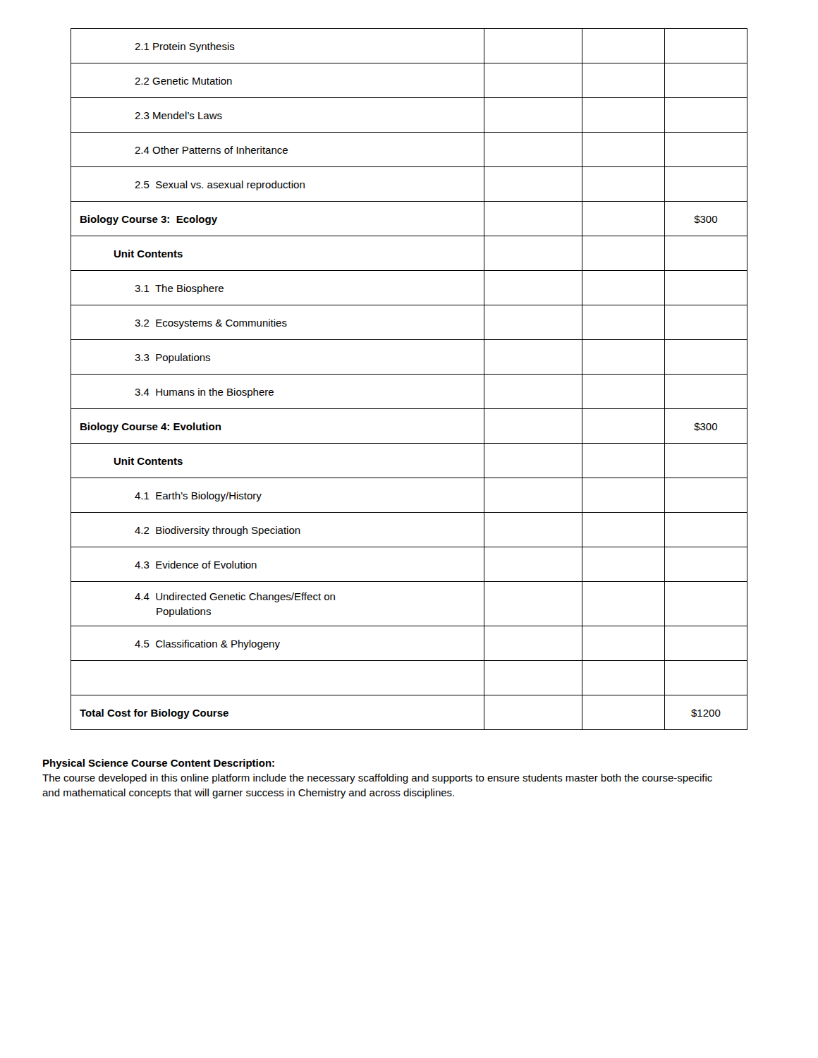| 2.1 Protein Synthesis | | | |
| 2.2 Genetic Mutation | | | |
| 2.3 Mendel’s Laws | | | |
| 2.4 Other Patterns of Inheritance | | | |
| 2.5 Sexual vs. asexual reproduction | | | |
| Biology Course 3: Ecology | | | $300 |
| Unit Contents | | | |
| 3.1 The Biosphere | | | |
| 3.2 Ecosystems & Communities | | | |
| 3.3 Populations | | | |
| 3.4 Humans in the Biosphere | | | |
| Biology Course 4: Evolution | | | $300 |
| Unit Contents | | | |
| 4.1 Earth’s Biology/History | | | |
| 4.2 Biodiversity through Speciation | | | |
| 4.3 Evidence of Evolution | | | |
| 4.4 Undirected Genetic Changes/Effect on Populations | | | |
| 4.5 Classification & Phylogeny | | | |
| Total Cost for Biology Course | | | $1200 |
Physical Science Course Content Description:
The course developed in this online platform include the necessary scaffolding and supports to ensure students master both the course-specific and mathematical concepts that will garner success in Chemistry and across disciplines.